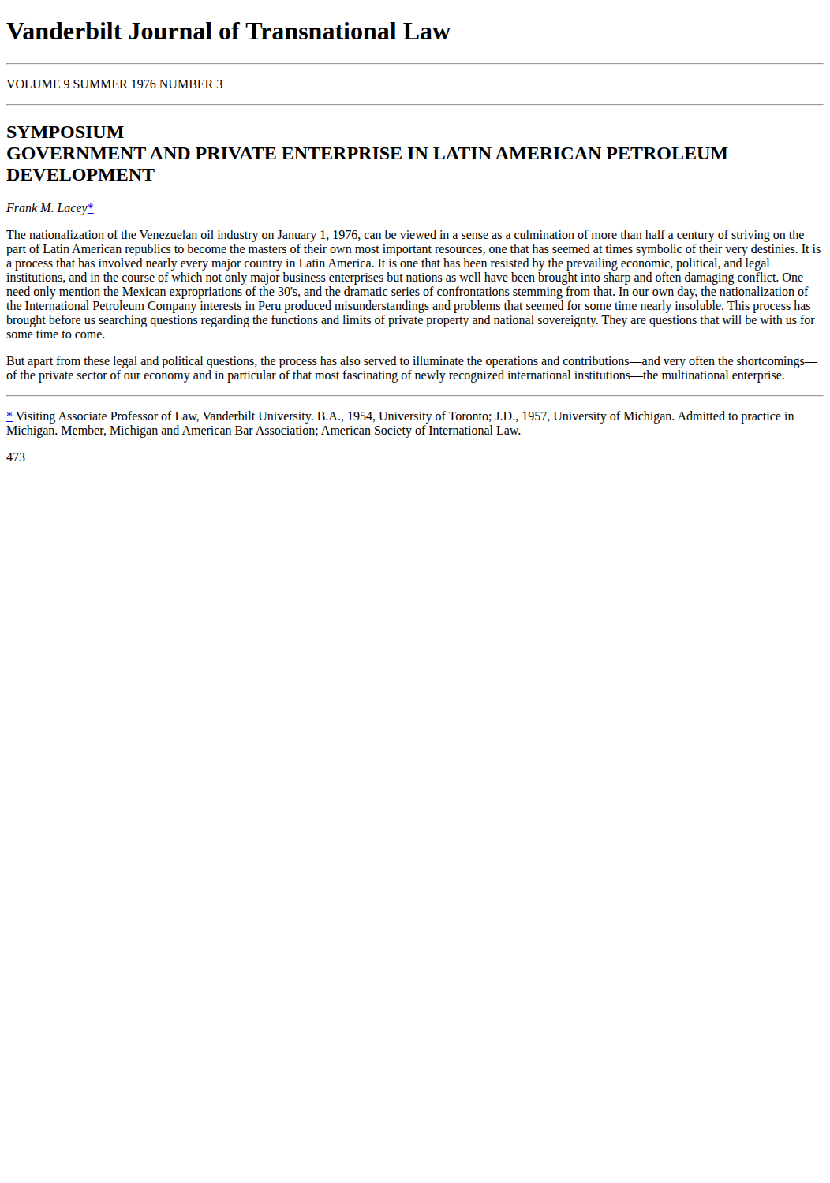Vanderbilt Journal of Transnational Law
VOLUME 9 SUMMER 1976 NUMBER 3
SYMPOSIUM
GOVERNMENT AND PRIVATE ENTERPRISE IN LATIN AMERICAN PETROLEUM DEVELOPMENT
Frank M. Lacey*
The nationalization of the Venezuelan oil industry on January 1, 1976, can be viewed in a sense as a culmination of more than half a century of striving on the part of Latin American republics to become the masters of their own most important resources, one that has seemed at times symbolic of their very destinies. It is a process that has involved nearly every major country in Latin America. It is one that has been resisted by the prevailing economic, political, and legal institutions, and in the course of which not only major business enterprises but nations as well have been brought into sharp and often damaging conflict. One need only mention the Mexican expropriations of the 30's, and the dramatic series of confrontations stemming from that. In our own day, the nationalization of the International Petroleum Company interests in Peru produced misunderstandings and problems that seemed for some time nearly insoluble. This process has brought before us searching questions regarding the functions and limits of private property and national sovereignty. They are questions that will be with us for some time to come.
But apart from these legal and political questions, the process has also served to illuminate the operations and contributions—and very often the shortcomings—of the private sector of our economy and in particular of that most fascinating of newly recognized international institutions—the multinational enterprise.
* Visiting Associate Professor of Law, Vanderbilt University. B.A., 1954, University of Toronto; J.D., 1957, University of Michigan. Admitted to practice in Michigan. Member, Michigan and American Bar Association; American Society of International Law.
473